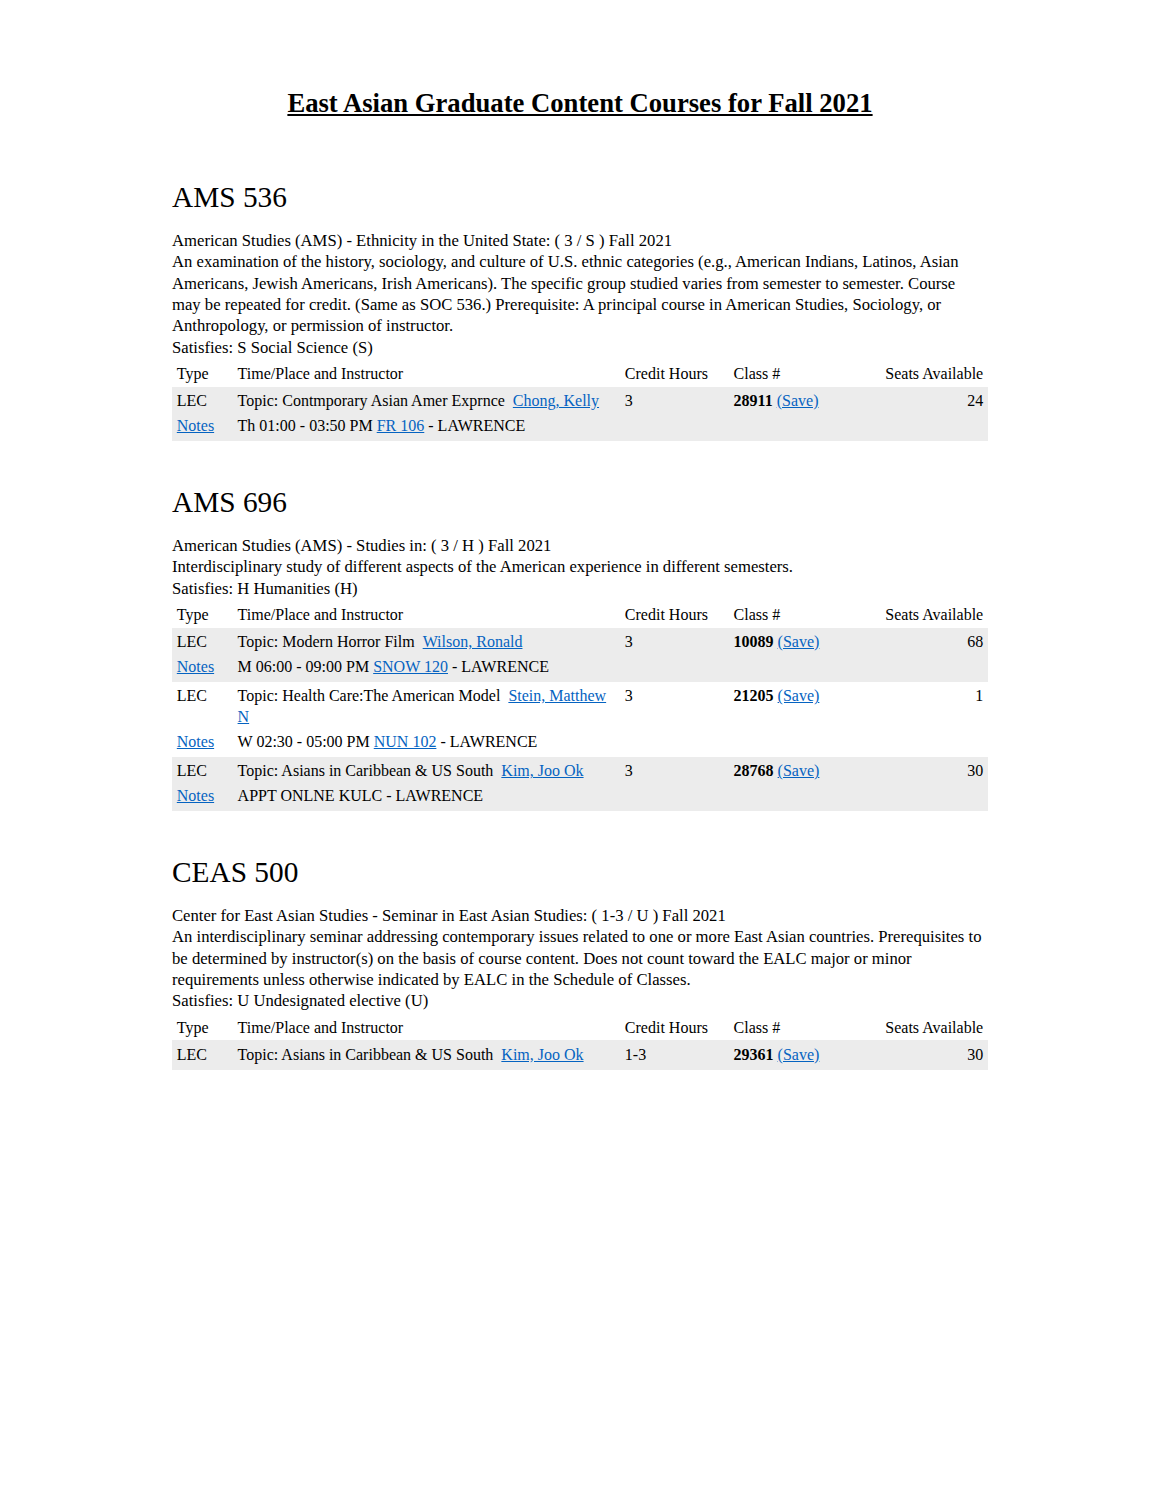East Asian Graduate Content Courses for Fall 2021
AMS 536
American Studies (AMS) - Ethnicity in the United State: ( 3 / S ) Fall 2021
An examination of the history, sociology, and culture of U.S. ethnic categories (e.g., American Indians, Latinos, Asian Americans, Jewish Americans, Irish Americans). The specific group studied varies from semester to semester. Course may be repeated for credit. (Same as SOC 536.) Prerequisite: A principal course in American Studies, Sociology, or Anthropology, or permission of instructor.
Satisfies: S Social Science (S)
| Type | Time/Place and Instructor | Credit Hours | Class # | Seats Available |
| --- | --- | --- | --- | --- |
| LEC | Topic: Contmporary Asian Amer Exprnce Chong, Kelly | 3 | 28911 (Save) | 24 |
| Notes | Th 01:00 - 03:50 PM FR 106 - LAWRENCE |
AMS 696
American Studies (AMS) - Studies in: ( 3 / H ) Fall 2021
Interdisciplinary study of different aspects of the American experience in different semesters.
Satisfies: H Humanities (H)
| Type | Time/Place and Instructor | Credit Hours | Class # | Seats Available |
| --- | --- | --- | --- | --- |
| LEC | Topic: Modern Horror Film Wilson, Ronald | 3 | 10089 (Save) | 68 |
| Notes | M 06:00 - 09:00 PM SNOW 120 - LAWRENCE |
| LEC | Topic: Health Care:The American Model Stein, Matthew N | 3 | 21205 (Save) | 1 |
| Notes | W 02:30 - 05:00 PM NUN 102 - LAWRENCE |
| LEC | Topic: Asians in Caribbean & US South Kim, Joo Ok | 3 | 28768 (Save) | 30 |
| Notes | APPT ONLNE KULC - LAWRENCE |
CEAS 500
Center for East Asian Studies - Seminar in East Asian Studies: ( 1-3 / U ) Fall 2021
An interdisciplinary seminar addressing contemporary issues related to one or more East Asian countries. Prerequisites to be determined by instructor(s) on the basis of course content. Does not count toward the EALC major or minor requirements unless otherwise indicated by EALC in the Schedule of Classes.
Satisfies: U Undesignated elective (U)
| Type | Time/Place and Instructor | Credit Hours | Class # | Seats Available |
| --- | --- | --- | --- | --- |
| LEC | Topic: Asians in Caribbean & US South Kim, Joo Ok | 1-3 | 29361 (Save) | 30 |